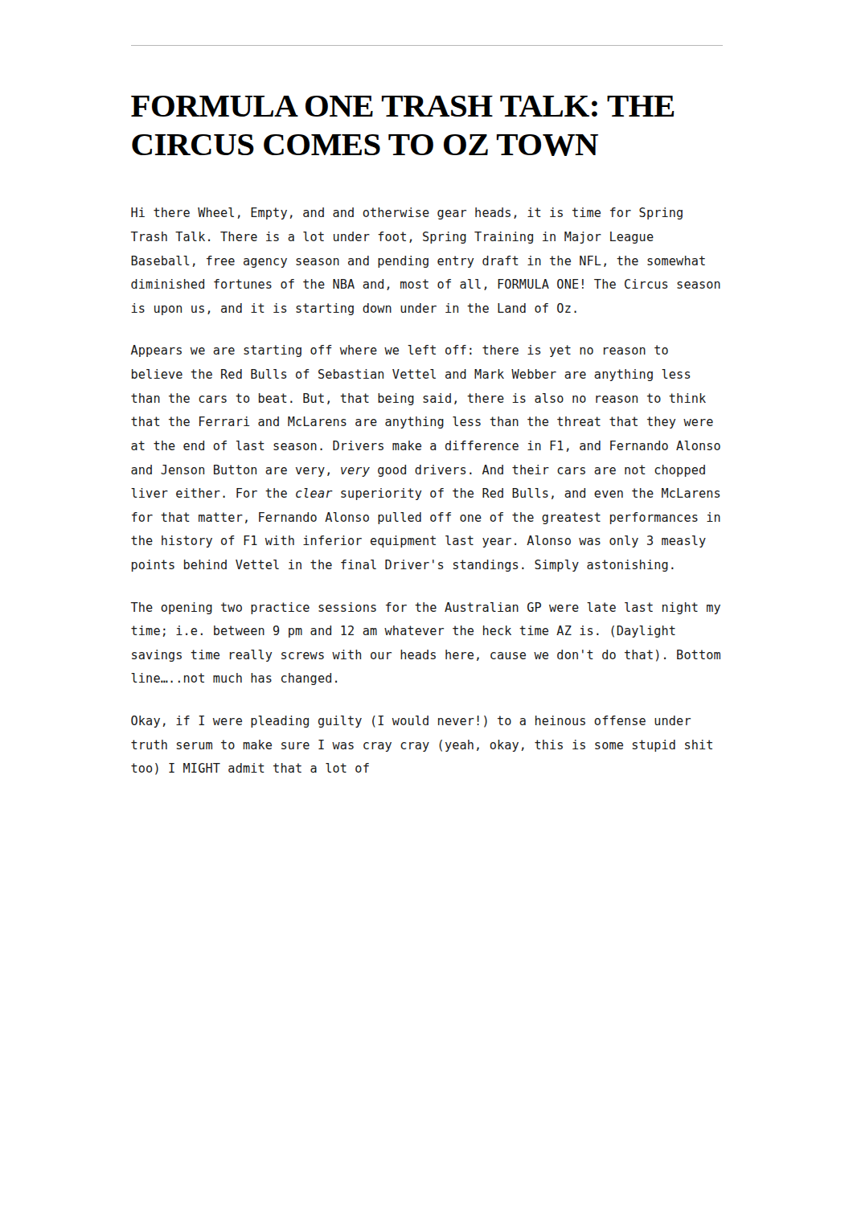Formula One Trash Talk: The Circus Comes to Oz Town
Hi there Wheel, Empty, and and otherwise gear heads, it is time for Spring Trash Talk. There is a lot under foot, Spring Training in Major League Baseball, free agency season and pending entry draft in the NFL, the somewhat diminished fortunes of the NBA and, most of all, FORMULA ONE! The Circus season is upon us, and it is starting down under in the Land of Oz.
Appears we are starting off where we left off: there is yet no reason to believe the Red Bulls of Sebastian Vettel and Mark Webber are anything less than the cars to beat. But, that being said, there is also no reason to think that the Ferrari and McLarens are anything less than the threat that they were at the end of last season. Drivers make a difference in F1, and Fernando Alonso and Jenson Button are very, very good drivers. And their cars are not chopped liver either. For the clear superiority of the Red Bulls, and even the McLarens for that matter, Fernando Alonso pulled off one of the greatest performances in the history of F1 with inferior equipment last year. Alonso was only 3 measly points behind Vettel in the final Driver's standings. Simply astonishing.
The opening two practice sessions for the Australian GP were late last night my time; i.e. between 9 pm and 12 am whatever the heck time AZ is. (Daylight savings time really screws with our heads here, cause we don't do that). Bottom line…..not much has changed.
Okay, if I were pleading guilty (I would never!) to a heinous offense under truth serum to make sure I was cray cray (yeah, okay, this is some stupid shit too) I MIGHT admit that a lot of